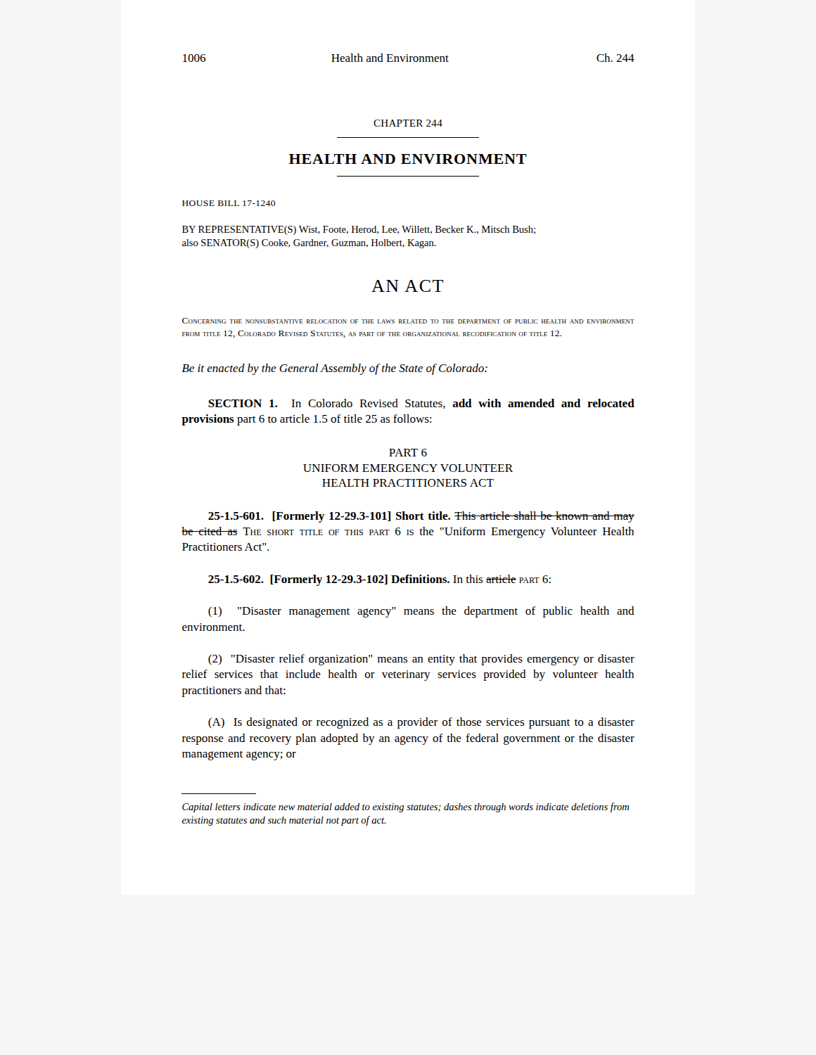1006
Health and Environment
Ch. 244
CHAPTER 244
HEALTH AND ENVIRONMENT
HOUSE BILL 17-1240
BY REPRESENTATIVE(S) Wist, Foote, Herod, Lee, Willett, Becker K., Mitsch Bush;
also SENATOR(S) Cooke, Gardner, Guzman, Holbert, Kagan.
AN ACT
Concerning the nonsubstantive relocation of the laws related to the department of public health and environment from title 12, Colorado Revised Statutes, as part of the organizational recodification of title 12.
Be it enacted by the General Assembly of the State of Colorado:
SECTION 1. In Colorado Revised Statutes, add with amended and relocated provisions part 6 to article 1.5 of title 25 as follows:
PART 6
UNIFORM EMERGENCY VOLUNTEER
HEALTH PRACTITIONERS ACT
25-1.5-601. [Formerly 12-29.3-101] Short title. This article shall be known and may be cited as The short title of this part 6 is the "Uniform Emergency Volunteer Health Practitioners Act".
25-1.5-602. [Formerly 12-29.3-102] Definitions. In this article part 6:
(1) "Disaster management agency" means the department of public health and environment.
(2) "Disaster relief organization" means an entity that provides emergency or disaster relief services that include health or veterinary services provided by volunteer health practitioners and that:
(A) Is designated or recognized as a provider of those services pursuant to a disaster response and recovery plan adopted by an agency of the federal government or the disaster management agency; or
Capital letters indicate new material added to existing statutes; dashes through words indicate deletions from existing statutes and such material not part of act.